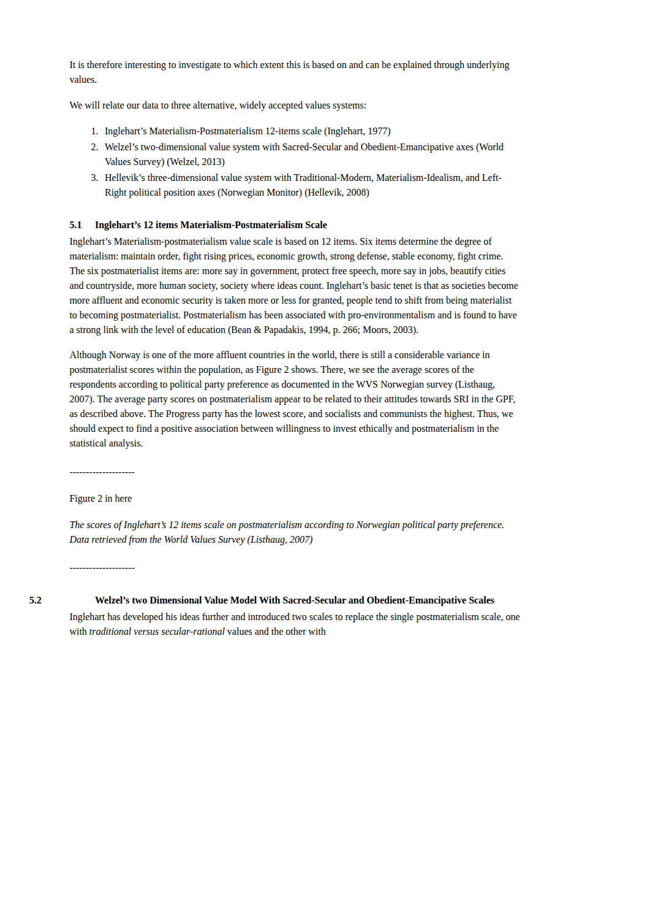It is therefore interesting to investigate to which extent this is based on and can be explained through underlying values.
We will relate our data to three alternative, widely accepted values systems:
Inglehart’s Materialism-Postmaterialism 12-items scale (Inglehart, 1977)
Welzel’s two-dimensional value system with Sacred-Secular and Obedient-Emancipative axes (World Values Survey) (Welzel, 2013)
Hellevik’s three-dimensional value system with Traditional-Modern, Materialism-Idealism, and Left-Right political position axes (Norwegian Monitor) (Hellevik, 2008)
5.1 Inglehart’s 12 items Materialism-Postmaterialism Scale
Inglehart’s Materialism-postmaterialism value scale is based on 12 items. Six items determine the degree of materialism: maintain order, fight rising prices, economic growth, strong defense, stable economy, fight crime. The six postmaterialist items are: more say in government, protect free speech, more say in jobs, beautify cities and countryside, more human society, society where ideas count. Inglehart’s basic tenet is that as societies become more affluent and economic security is taken more or less for granted, people tend to shift from being materialist to becoming postmaterialist. Postmaterialism has been associated with pro-environmentalism and is found to have a strong link with the level of education (Bean & Papadakis, 1994, p. 266; Moors, 2003).
Although Norway is one of the more affluent countries in the world, there is still a considerable variance in postmaterialist scores within the population, as Figure 2 shows. There, we see the average scores of the respondents according to political party preference as documented in the WVS Norwegian survey (Listhaug, 2007). The average party scores on postmaterialism appear to be related to their attitudes towards SRI in the GPF, as described above. The Progress party has the lowest score, and socialists and communists the highest. Thus, we should expect to find a positive association between willingness to invest ethically and postmaterialism in the statistical analysis.
--------------------
Figure 2 in here
The scores of Inglehart’s 12 items scale on postmaterialism according to Norwegian political party preference. Data retrieved from the World Values Survey (Listhaug, 2007)
--------------------
5.2 Welzel’s two Dimensional Value Model With Sacred-Secular and Obedient-Emancipative Scales
Inglehart has developed his ideas further and introduced two scales to replace the single postmaterialism scale, one with traditional versus secular-rational values and the other with